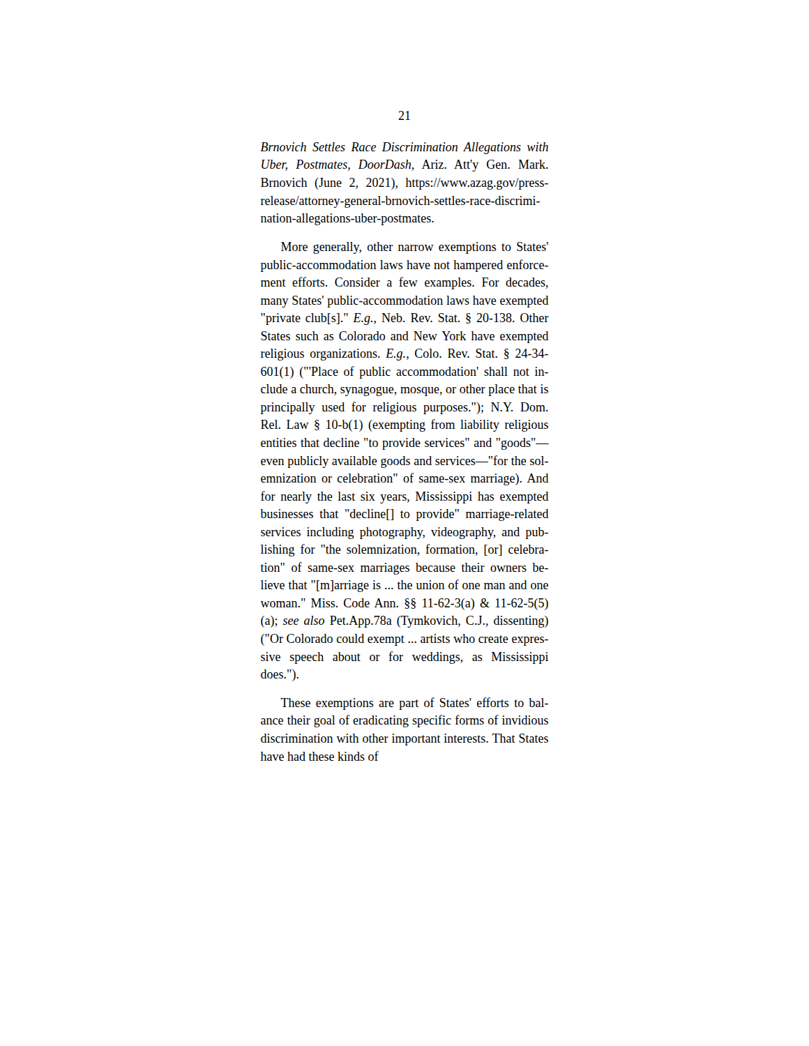21
Brnovich Settles Race Discrimination Allegations with Uber, Postmates, DoorDash, Ariz. Att'y Gen. Mark. Brnovich (June 2, 2021), https://www.azag.gov/press-release/attorney-general-brnovich-settles-race-discrimination-allegations-uber-postmates.
More generally, other narrow exemptions to States' public-accommodation laws have not hampered enforcement efforts. Consider a few examples. For decades, many States' public-accommodation laws have exempted "private club[s]." E.g., Neb. Rev. Stat. § 20-138. Other States such as Colorado and New York have exempted religious organizations. E.g., Colo. Rev. Stat. § 24-34-601(1) ("'Place of public accommodation' shall not include a church, synagogue, mosque, or other place that is principally used for religious purposes."); N.Y. Dom. Rel. Law § 10-b(1) (exempting from liability religious entities that decline "to provide services" and "goods"—even publicly available goods and services—"for the solemnization or celebration" of same-sex marriage). And for nearly the last six years, Mississippi has exempted businesses that "decline[] to provide" marriage-related services including photography, videography, and publishing for "the solemnization, formation, [or] celebration" of same-sex marriages because their owners believe that "[m]arriage is ... the union of one man and one woman." Miss. Code Ann. §§ 11-62-3(a) & 11-62-5(5)(a); see also Pet.App.78a (Tymkovich, C.J., dissenting) ("Or Colorado could exempt ... artists who create expressive speech about or for weddings, as Mississippi does.").
These exemptions are part of States' efforts to balance their goal of eradicating specific forms of invidious discrimination with other important interests. That States have had these kinds of